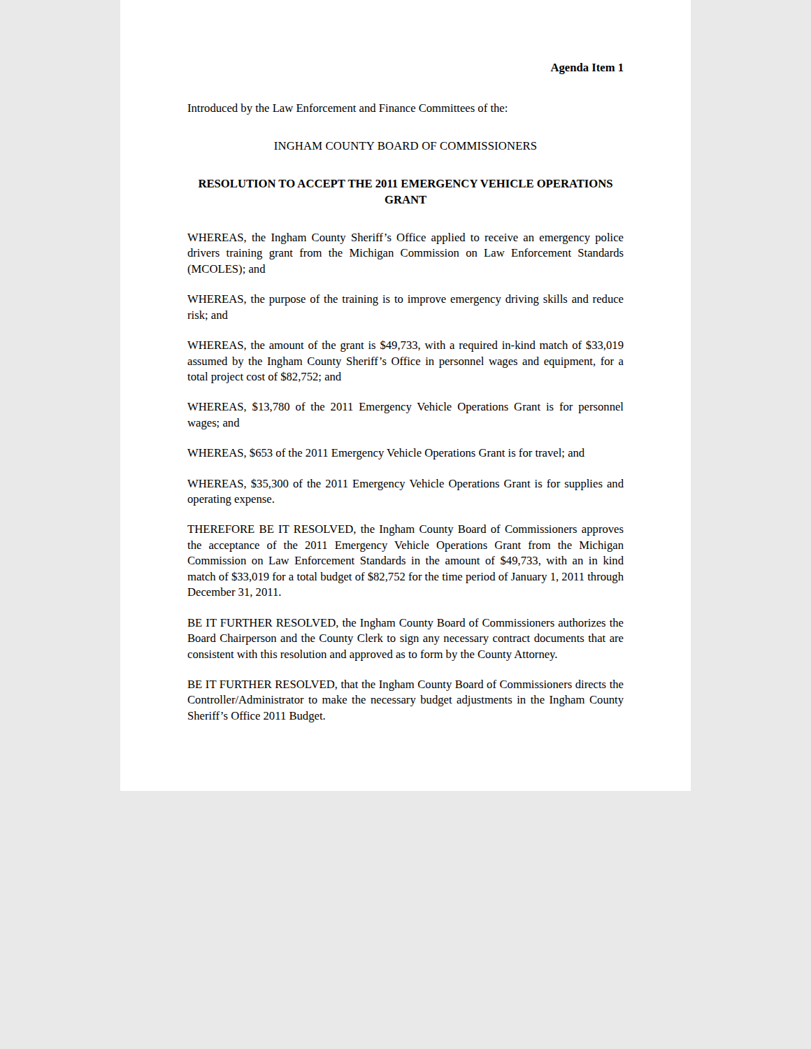Agenda Item 1
Introduced by the Law Enforcement and Finance Committees of the:
INGHAM COUNTY BOARD OF COMMISSIONERS
RESOLUTION TO ACCEPT THE 2011 EMERGENCY VEHICLE OPERATIONS GRANT
WHEREAS, the Ingham County Sheriff’s Office applied to receive an emergency police drivers training grant from the Michigan Commission on Law Enforcement Standards (MCOLES); and
WHEREAS, the purpose of the training is to improve emergency driving skills and reduce risk; and
WHEREAS, the amount of the grant is $49,733, with a required in-kind match of $33,019 assumed by the Ingham County Sheriff’s Office in personnel wages and equipment, for a total project cost of $82,752; and
WHEREAS, $13,780 of the 2011 Emergency Vehicle Operations Grant is for personnel wages; and
WHEREAS, $653 of the 2011 Emergency Vehicle Operations Grant is for travel; and
WHEREAS, $35,300 of the 2011 Emergency Vehicle Operations Grant is for supplies and operating expense.
THEREFORE BE IT RESOLVED, the Ingham County Board of Commissioners approves the acceptance of the 2011 Emergency Vehicle Operations Grant from the Michigan Commission on Law Enforcement Standards in the amount of $49,733, with an in kind match of $33,019 for a total budget of $82,752 for the time period of January 1, 2011 through December 31, 2011.
BE IT FURTHER RESOLVED, the Ingham County Board of Commissioners authorizes the Board Chairperson and the County Clerk to sign any necessary contract documents that are consistent with this resolution and approved as to form by the County Attorney.
BE IT FURTHER RESOLVED, that the Ingham County Board of Commissioners directs the Controller/Administrator to make the necessary budget adjustments in the Ingham County Sheriff’s Office 2011 Budget.